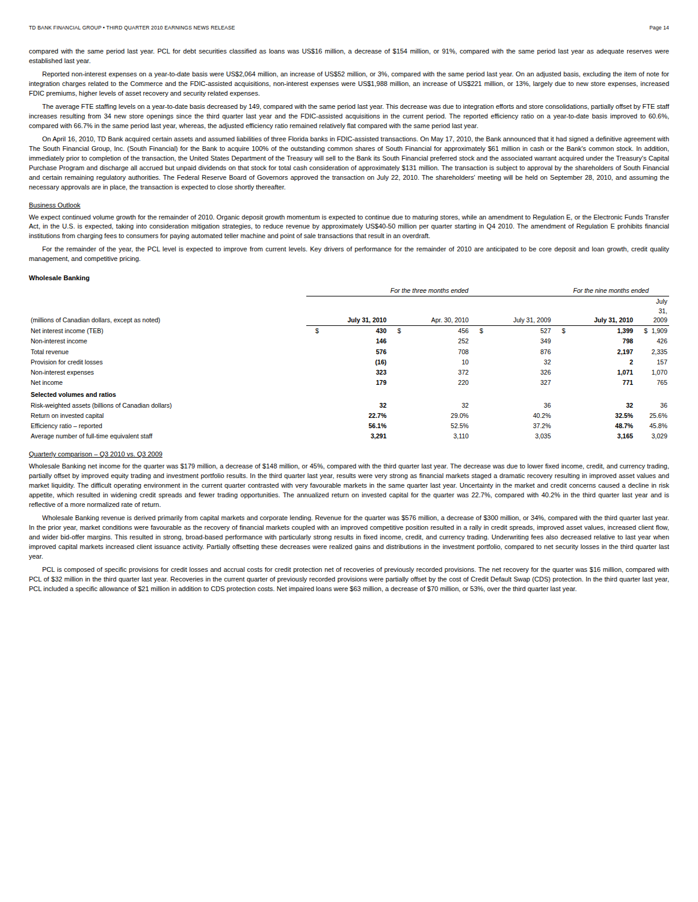TD BANK FINANCIAL GROUP • THIRD QUARTER 2010 EARNINGS NEWS RELEASE
Page 14
compared with the same period last year. PCL for debt securities classified as loans was US$16 million, a decrease of $154 million, or 91%, compared with the same period last year as adequate reserves were established last year.
Reported non-interest expenses on a year-to-date basis were US$2,064 million, an increase of US$52 million, or 3%, compared with the same period last year. On an adjusted basis, excluding the item of note for integration charges related to the Commerce and the FDIC-assisted acquisitions, non-interest expenses were US$1,988 million, an increase of US$221 million, or 13%, largely due to new store expenses, increased FDIC premiums, higher levels of asset recovery and security related expenses.
The average FTE staffing levels on a year-to-date basis decreased by 149, compared with the same period last year. This decrease was due to integration efforts and store consolidations, partially offset by FTE staff increases resulting from 34 new store openings since the third quarter last year and the FDIC-assisted acquisitions in the current period. The reported efficiency ratio on a year-to-date basis improved to 60.6%, compared with 66.7% in the same period last year, whereas, the adjusted efficiency ratio remained relatively flat compared with the same period last year.
On April 16, 2010, TD Bank acquired certain assets and assumed liabilities of three Florida banks in FDIC-assisted transactions. On May 17, 2010, the Bank announced that it had signed a definitive agreement with The South Financial Group, Inc. (South Financial) for the Bank to acquire 100% of the outstanding common shares of South Financial for approximately $61 million in cash or the Bank's common stock. In addition, immediately prior to completion of the transaction, the United States Department of the Treasury will sell to the Bank its South Financial preferred stock and the associated warrant acquired under the Treasury's Capital Purchase Program and discharge all accrued but unpaid dividends on that stock for total cash consideration of approximately $131 million. The transaction is subject to approval by the shareholders of South Financial and certain remaining regulatory authorities. The Federal Reserve Board of Governors approved the transaction on July 22, 2010. The shareholders' meeting will be held on September 28, 2010, and assuming the necessary approvals are in place, the transaction is expected to close shortly thereafter.
Business Outlook
We expect continued volume growth for the remainder of 2010. Organic deposit growth momentum is expected to continue due to maturing stores, while an amendment to Regulation E, or the Electronic Funds Transfer Act, in the U.S. is expected, taking into consideration mitigation strategies, to reduce revenue by approximately US$40-50 million per quarter starting in Q4 2010. The amendment of Regulation E prohibits financial institutions from charging fees to consumers for paying automated teller machine and point of sale transactions that result in an overdraft.
For the remainder of the year, the PCL level is expected to improve from current levels. Key drivers of performance for the remainder of 2010 are anticipated to be core deposit and loan growth, credit quality management, and competitive pricing.
Wholesale Banking
| | For the three months ended | For the nine months ended |
| --- | --- | --- |
| (millions of Canadian dollars, except as noted) | | July 31, 2010 | | Apr. 30, 2010 | | July 31, 2009 | | July 31, 2010 | | July 31, 2009 |
| Net interest income (TEB) | $ | 430 | $ | 456 | $ | 527 | $ | 1,399 | $ | 1,909 |
| Non-interest income | | 146 | | 252 | | 349 | | 798 | | 426 |
| Total revenue | | 576 | | 708 | | 876 | | 2,197 | | 2,335 |
| Provision for credit losses | | (16) | | 10 | | 32 | | 2 | | 157 |
| Non-interest expenses | | 323 | | 372 | | 326 | | 1,071 | | 1,070 |
| Net income | | 179 | | 220 | | 327 | | 771 | | 765 |
| Selected volumes and ratios | | | | | | | | | | |
| Risk-weighted assets (billions of Canadian dollars) | | 32 | | 32 | | 36 | | 32 | | 36 |
| Return on invested capital | | 22.7% | | 29.0% | | 40.2% | | 32.5% | | 25.6% |
| Efficiency ratio – reported | | 56.1% | | 52.5% | | 37.2% | | 48.7% | | 45.8% |
| Average number of full-time equivalent staff | | 3,291 | | 3,110 | | 3,035 | | 3,165 | | 3,029 |
Quarterly comparison – Q3 2010 vs. Q3 2009
Wholesale Banking net income for the quarter was $179 million, a decrease of $148 million, or 45%, compared with the third quarter last year. The decrease was due to lower fixed income, credit, and currency trading, partially offset by improved equity trading and investment portfolio results. In the third quarter last year, results were very strong as financial markets staged a dramatic recovery resulting in improved asset values and market liquidity. The difficult operating environment in the current quarter contrasted with very favourable markets in the same quarter last year. Uncertainty in the market and credit concerns caused a decline in risk appetite, which resulted in widening credit spreads and fewer trading opportunities. The annualized return on invested capital for the quarter was 22.7%, compared with 40.2% in the third quarter last year and is reflective of a more normalized rate of return.
Wholesale Banking revenue is derived primarily from capital markets and corporate lending. Revenue for the quarter was $576 million, a decrease of $300 million, or 34%, compared with the third quarter last year. In the prior year, market conditions were favourable as the recovery of financial markets coupled with an improved competitive position resulted in a rally in credit spreads, improved asset values, increased client flow, and wider bid-offer margins. This resulted in strong, broad-based performance with particularly strong results in fixed income, credit, and currency trading. Underwriting fees also decreased relative to last year when improved capital markets increased client issuance activity. Partially offsetting these decreases were realized gains and distributions in the investment portfolio, compared to net security losses in the third quarter last year.
PCL is composed of specific provisions for credit losses and accrual costs for credit protection net of recoveries of previously recorded provisions. The net recovery for the quarter was $16 million, compared with PCL of $32 million in the third quarter last year. Recoveries in the current quarter of previously recorded provisions were partially offset by the cost of Credit Default Swap (CDS) protection. In the third quarter last year, PCL included a specific allowance of $21 million in addition to CDS protection costs. Net impaired loans were $63 million, a decrease of $70 million, or 53%, over the third quarter last year.